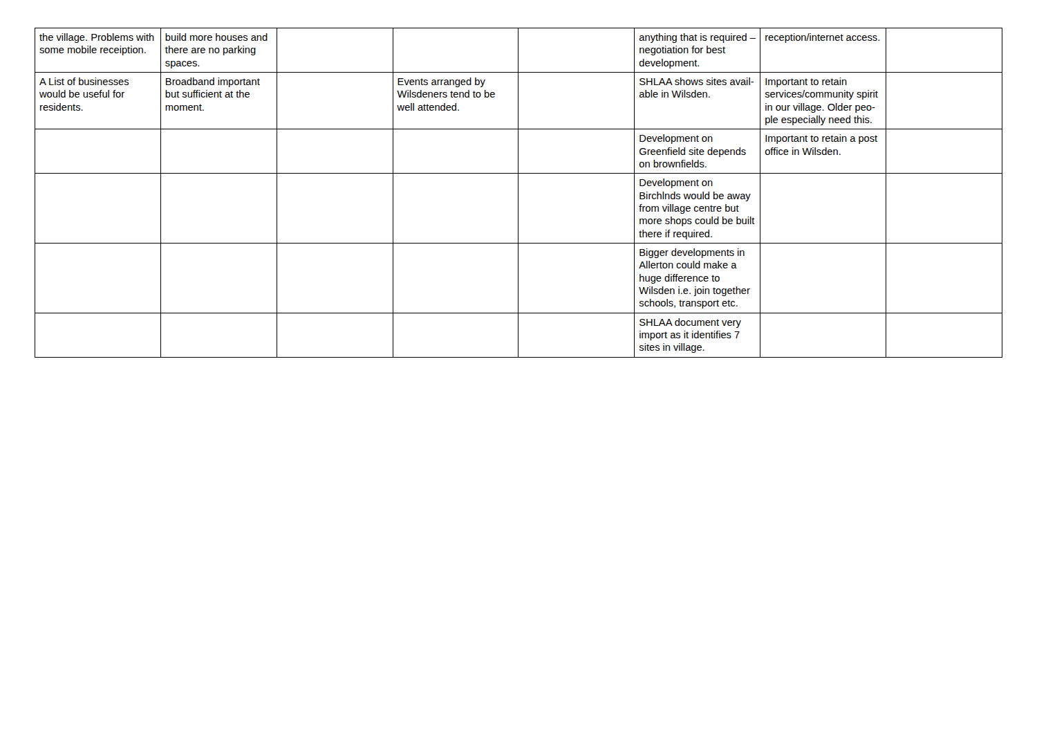| the village. Problems with some mobile receiption. | build more houses and there are no parking spaces. | | | | anything that is required – negotiation for best development. | reception/internet access. | |
| A List of businesses would be useful for residents. | Broadband important but sufficient at the moment. | | Events arranged by Wilsdeners tend to be well attended. | | SHLAA shows sites available in Wilsden. | Important to retain services/community spirit in our village. Older people especially need this. | |
| | | | | | Development on Greenfield site depends on brownfields. | Important to retain a post office in Wilsden. | |
| | | | | | Development on Birchlnds would be away from village centre but more shops could be built there if required. | | |
| | | | | | Bigger developments in Allerton could make a huge difference to Wilsden i.e. join together schools, transport etc. | | |
| | | | | | SHLAA document very import as it identifies 7 sites in village. | | |